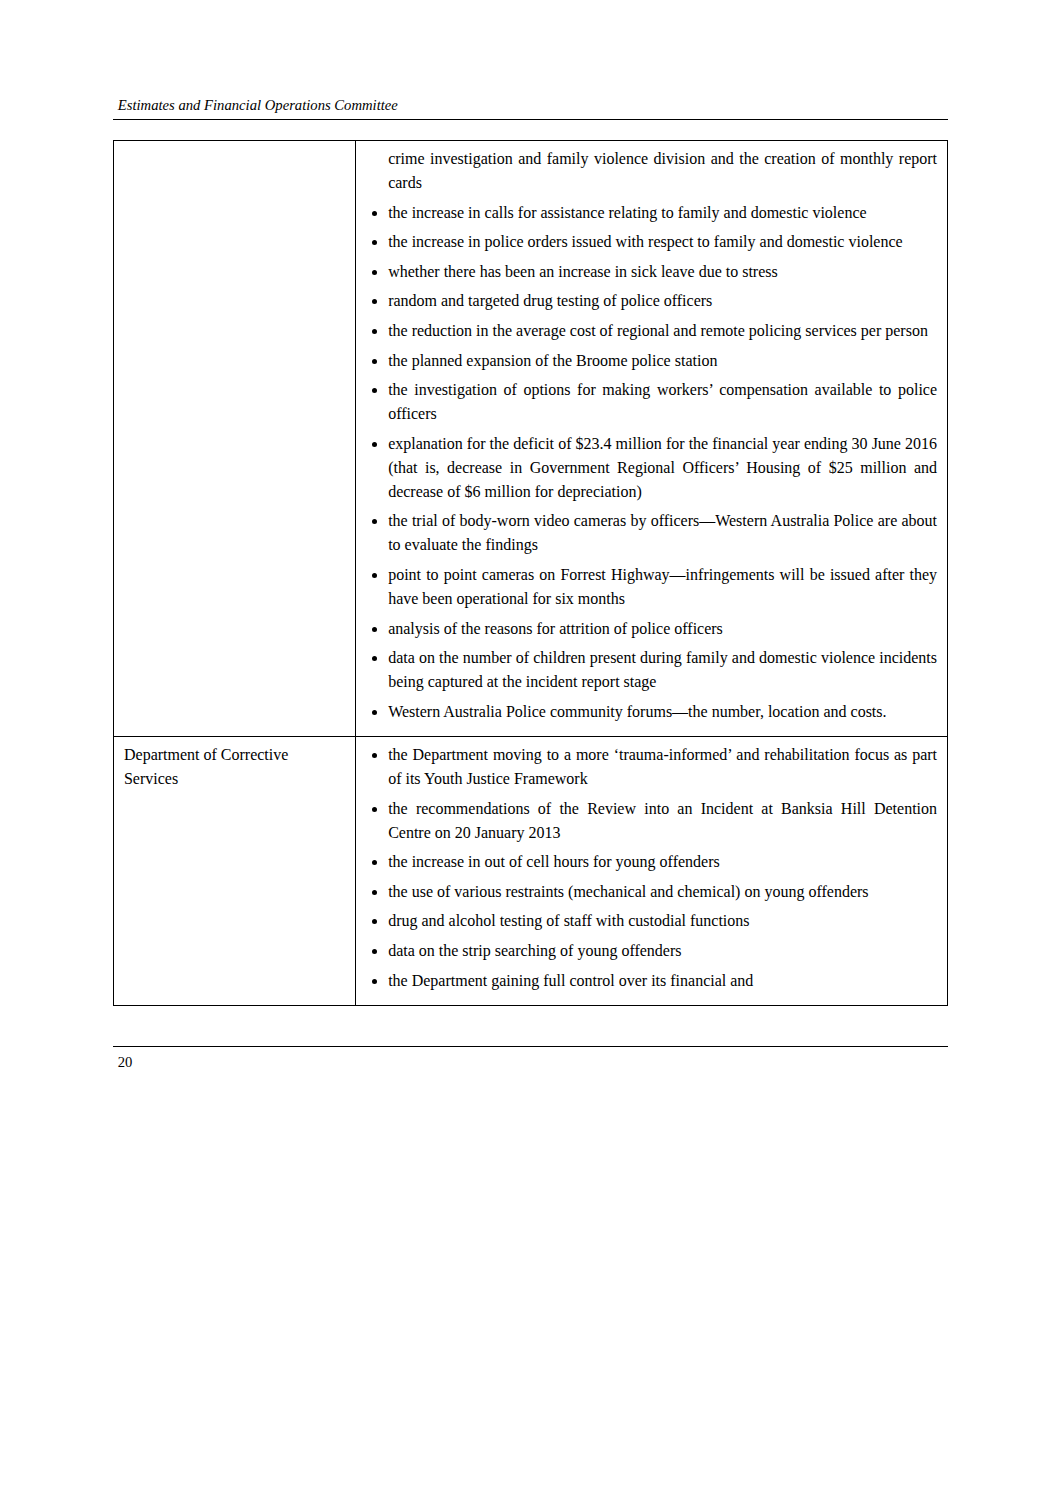Estimates and Financial Operations Committee
| | crime investigation and family violence division and the creation of monthly report cards the increase in calls for assistance relating to family and domestic violence the increase in police orders issued with respect to family and domestic violence whether there has been an increase in sick leave due to stress random and targeted drug testing of police officers the reduction in the average cost of regional and remote policing services per person the planned expansion of the Broome police station the investigation of options for making workers’ compensation available to police officers explanation for the deficit of $23.4 million for the financial year ending 30 June 2016 (that is, decrease in Government Regional Officers’ Housing of $25 million and decrease of $6 million for depreciation) the trial of body-worn video cameras by officers—Western Australia Police are about to evaluate the findings point to point cameras on Forrest Highway—infringements will be issued after they have been operational for six months analysis of the reasons for attrition of police officers data on the number of children present during family and domestic violence incidents being captured at the incident report stage Western Australia Police community forums—the number, location and costs. |
| Department of Corrective Services | the Department moving to a more ‘trauma-informed’ and rehabilitation focus as part of its Youth Justice Framework the recommendations of the Review into an Incident at Banksia Hill Detention Centre on 20 January 2013 the increase in out of cell hours for young offenders the use of various restraints (mechanical and chemical) on young offenders drug and alcohol testing of staff with custodial functions data on the strip searching of young offenders the Department gaining full control over its financial and |
20